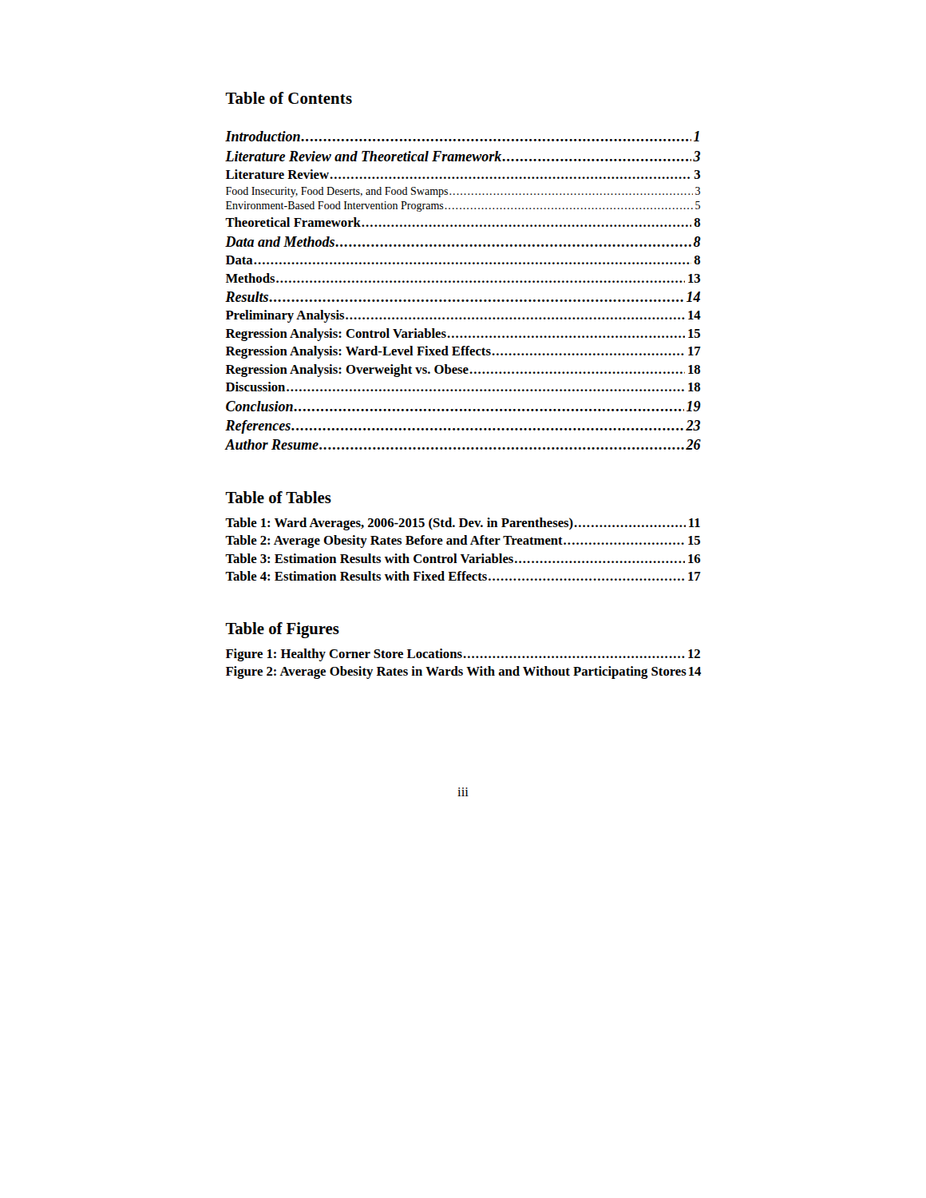Table of Contents
Introduction ................................................................................................................. 1
Literature Review and Theoretical Framework ................................................................ 3
Literature Review ......................................................................................................... 3
Food Insecurity, Food Deserts, and Food Swamps ............................................................................... 3
Environment-Based Food Intervention Programs ................................................................................. 5
Theoretical Framework ............................................................................................. 8
Data and Methods ......................................................................................................... 8
Data ............................................................................................................................. 8
Methods ................................................................................................................. 13
Results ......................................................................................................................... 14
Preliminary Analysis ..................................................................................................... 14
Regression Analysis: Control Variables ................................................................................. 15
Regression Analysis: Ward-Level Fixed Effects ................................................................. 17
Regression Analysis: Overweight vs. Obese ....................................................................... 18
Discussion ............................................................................................................. 18
Conclusion ................................................................................................................. 19
References ................................................................................................................. 23
Author Resume ............................................................................................................. 26
Table of Tables
Table 1: Ward Averages, 2006-2015 (Std. Dev. in Parentheses) ................................ 11
Table 2: Average Obesity Rates Before and After Treatment .................................... 15
Table 3: Estimation Results with Control Variables .................................................. 16
Table 4: Estimation Results with Fixed Effects .......................................................... 17
Table of Figures
Figure 1: Healthy Corner Store Locations .................................................................... 12
Figure 2: Average Obesity Rates in Wards With and Without Participating Stores 14
iii